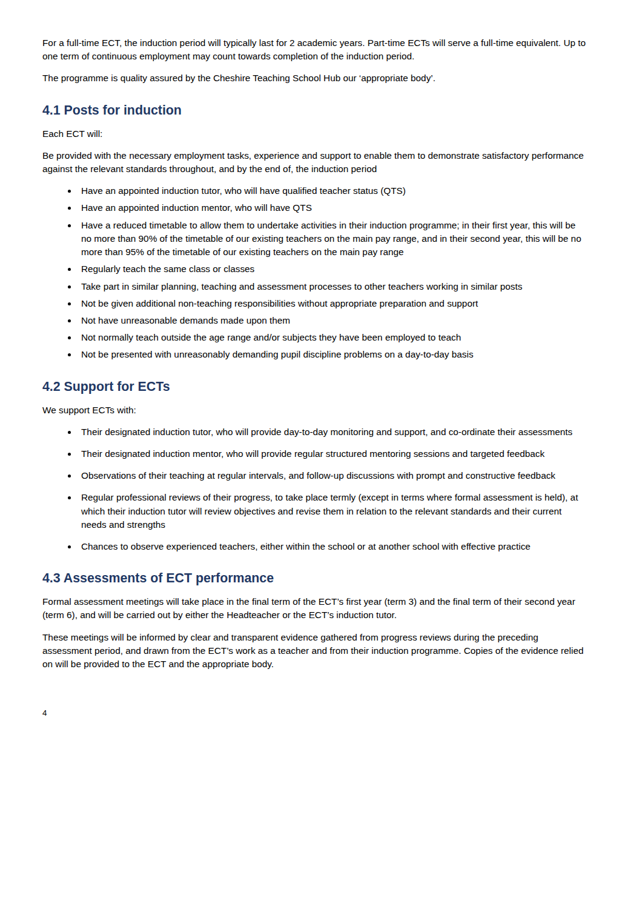For a full-time ECT, the induction period will typically last for 2 academic years. Part-time ECTs will serve a full-time equivalent. Up to one term of continuous employment may count towards completion of the induction period.
The programme is quality assured by the Cheshire Teaching School Hub our ‘appropriate body’.
4.1 Posts for induction
Each ECT will:
Be provided with the necessary employment tasks, experience and support to enable them to demonstrate satisfactory performance against the relevant standards throughout, and by the end of, the induction period
Have an appointed induction tutor, who will have qualified teacher status (QTS)
Have an appointed induction mentor, who will have QTS
Have a reduced timetable to allow them to undertake activities in their induction programme; in their first year, this will be no more than 90% of the timetable of our existing teachers on the main pay range, and in their second year, this will be no more than 95% of the timetable of our existing teachers on the main pay range
Regularly teach the same class or classes
Take part in similar planning, teaching and assessment processes to other teachers working in similar posts
Not be given additional non-teaching responsibilities without appropriate preparation and support
Not have unreasonable demands made upon them
Not normally teach outside the age range and/or subjects they have been employed to teach
Not be presented with unreasonably demanding pupil discipline problems on a day-to-day basis
4.2 Support for ECTs
We support ECTs with:
Their designated induction tutor, who will provide day-to-day monitoring and support, and co-ordinate their assessments
Their designated induction mentor, who will provide regular structured mentoring sessions and targeted feedback
Observations of their teaching at regular intervals, and follow-up discussions with prompt and constructive feedback
Regular professional reviews of their progress, to take place termly (except in terms where formal assessment is held), at which their induction tutor will review objectives and revise them in relation to the relevant standards and their current needs and strengths
Chances to observe experienced teachers, either within the school or at another school with effective practice
4.3 Assessments of ECT performance
Formal assessment meetings will take place in the final term of the ECT’s first year (term 3) and the final term of their second year (term 6), and will be carried out by either the Headteacher or the ECT’s induction tutor.
These meetings will be informed by clear and transparent evidence gathered from progress reviews during the preceding assessment period, and drawn from the ECT’s work as a teacher and from their induction programme. Copies of the evidence relied on will be provided to the ECT and the appropriate body.
4